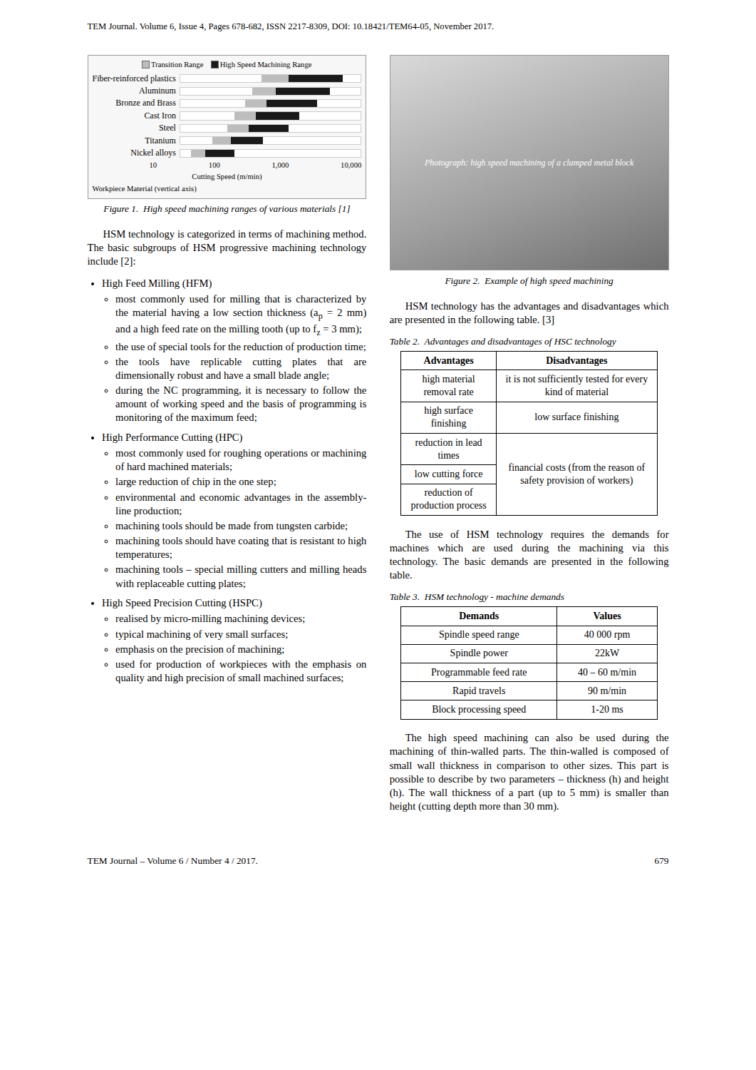TEM Journal. Volume 6, Issue 4, Pages 678-682, ISSN 2217-8309, DOI: 10.18421/TEM64-05, November 2017.
Transition Range High Speed Machining Range
Fiber-reinforced plastics
Aluminum
Bronze and Brass
Cast Iron
Steel
Titanium
Nickel alloys
101001,00010,000
Cutting Speed (m/min)
Workpiece Material (vertical axis)
Figure 1. High speed machining ranges of various materials [1]
HSM technology is categorized in terms of machining method. The basic subgroups of HSM progressive machining technology include [2]:
High Feed Milling (HFM)
most commonly used for milling that is characterized by the material having a low section thickness (ap = 2 mm) and a high feed rate on the milling tooth (up to fz = 3 mm);
the use of special tools for the reduction of production time;
the tools have replicable cutting plates that are dimensionally robust and have a small blade angle;
during the NC programming, it is necessary to follow the amount of working speed and the basis of programming is monitoring of the maximum feed;
High Performance Cutting (HPC)
most commonly used for roughing operations or machining of hard machined materials;
large reduction of chip in the one step;
environmental and economic advantages in the assembly-line production;
machining tools should be made from tungsten carbide;
machining tools should have coating that is resistant to high temperatures;
machining tools – special milling cutters and milling heads with replaceable cutting plates;
High Speed Precision Cutting (HSPC)
realised by micro-milling machining devices;
typical machining of very small surfaces;
emphasis on the precision of machining;
used for production of workpieces with the emphasis on quality and high precision of small machined surfaces;
Photograph: high speed machining of a clamped metal block
Figure 2. Example of high speed machining
HSM technology has the advantages and disadvantages which are presented in the following table. [3]
Table 2. Advantages and disadvantages of HSC technology
| Advantages | Disadvantages |
| --- | --- |
| high material removal rate | it is not sufficiently tested for every kind of material |
| high surface finishing | low surface finishing |
| reduction in lead times | financial costs (from the reason of safety provision of workers) |
| low cutting force |
| reduction of production process |
The use of HSM technology requires the demands for machines which are used during the machining via this technology. The basic demands are presented in the following table.
Table 3. HSM technology - machine demands
| Demands | Values |
| --- | --- |
| Spindle speed range | 40 000 rpm |
| Spindle power | 22kW |
| Programmable feed rate | 40 – 60 m/min |
| Rapid travels | 90 m/min |
| Block processing speed | 1-20 ms |
The high speed machining can also be used during the machining of thin-walled parts. The thin-walled is composed of small wall thickness in comparison to other sizes. This part is possible to describe by two parameters – thickness (h) and height (h). The wall thickness of a part (up to 5 mm) is smaller than height (cutting depth more than 30 mm).
TEM Journal – Volume 6 / Number 4 / 2017. 679